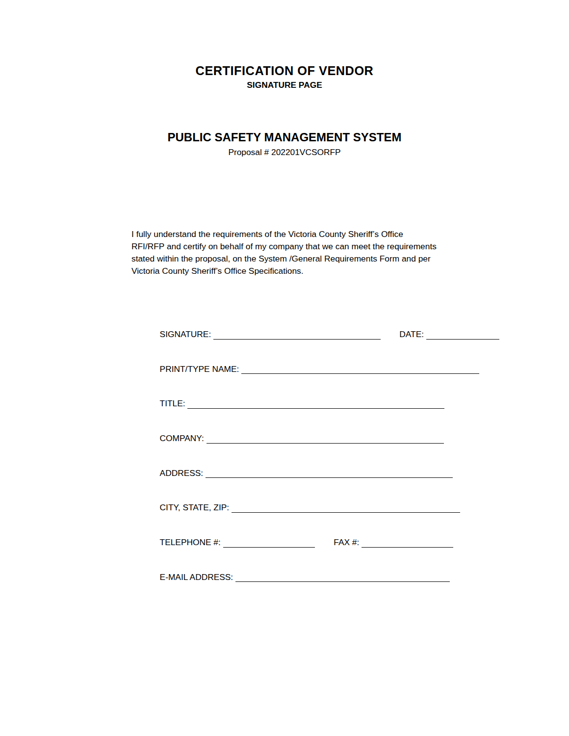CERTIFICATION OF VENDOR
SIGNATURE PAGE
PUBLIC SAFETY MANAGEMENT SYSTEM
Proposal # 202201VCSORFP
I fully understand the requirements of the Victoria County Sheriff’s Office RFI/RFP and certify on behalf of my company that we can meet the requirements stated within the proposal, on the System /General Requirements Form and per Victoria County Sheriff’s Office Specifications.
SIGNATURE: DATE:
PRINT/TYPE NAME:
TITLE:
COMPANY:
ADDRESS:
CITY, STATE, ZIP:
TELEPHONE #: FAX #:
E-MAIL ADDRESS: